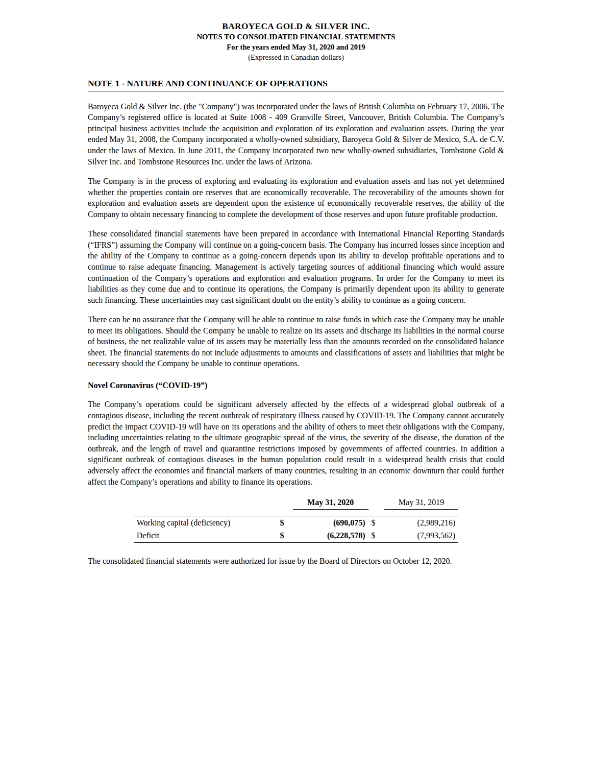BAROYECA GOLD & SILVER INC.
NOTES TO CONSOLIDATED FINANCIAL STATEMENTS
For the years ended May 31, 2020 and 2019
(Expressed in Canadian dollars)
NOTE 1 - NATURE AND CONTINUANCE OF OPERATIONS
Baroyeca Gold & Silver Inc. (the "Company") was incorporated under the laws of British Columbia on February 17, 2006. The Company’s registered office is located at Suite 1008 - 409 Granville Street, Vancouver, British Columbia. The Company’s principal business activities include the acquisition and exploration of its exploration and evaluation assets. During the year ended May 31, 2008, the Company incorporated a wholly-owned subsidiary, Baroyeca Gold & Silver de Mexico, S.A. de C.V. under the laws of Mexico. In June 2011, the Company incorporated two new wholly-owned subsidiaries, Tombstone Gold & Silver Inc. and Tombstone Resources Inc. under the laws of Arizona.
The Company is in the process of exploring and evaluating its exploration and evaluation assets and has not yet determined whether the properties contain ore reserves that are economically recoverable. The recoverability of the amounts shown for exploration and evaluation assets are dependent upon the existence of economically recoverable reserves, the ability of the Company to obtain necessary financing to complete the development of those reserves and upon future profitable production.
These consolidated financial statements have been prepared in accordance with International Financial Reporting Standards (“IFRS”) assuming the Company will continue on a going-concern basis. The Company has incurred losses since inception and the ability of the Company to continue as a going-concern depends upon its ability to develop profitable operations and to continue to raise adequate financing. Management is actively targeting sources of additional financing which would assure continuation of the Company’s operations and exploration and evaluation programs. In order for the Company to meet its liabilities as they come due and to continue its operations, the Company is primarily dependent upon its ability to generate such financing. These uncertainties may cast significant doubt on the entity’s ability to continue as a going concern.
There can be no assurance that the Company will be able to continue to raise funds in which case the Company may be unable to meet its obligations. Should the Company be unable to realize on its assets and discharge its liabilities in the normal course of business, the net realizable value of its assets may be materially less than the amounts recorded on the consolidated balance sheet. The financial statements do not include adjustments to amounts and classifications of assets and liabilities that might be necessary should the Company be unable to continue operations.
Novel Coronavirus (“COVID-19”)
The Company’s operations could be significant adversely affected by the effects of a widespread global outbreak of a contagious disease, including the recent outbreak of respiratory illness caused by COVID-19. The Company cannot accurately predict the impact COVID-19 will have on its operations and the ability of others to meet their obligations with the Company, including uncertainties relating to the ultimate geographic spread of the virus, the severity of the disease, the duration of the outbreak, and the length of travel and quarantine restrictions imposed by governments of affected countries. In addition a significant outbreak of contagious diseases in the human population could result in a widespread health crisis that could adversely affect the economies and financial markets of many countries, resulting in an economic downturn that could further affect the Company’s operations and ability to finance its operations.
| | | May 31, 2020 | | May 31, 2019 |
| --- | --- | --- | --- | --- |
| Working capital (deficiency) | $ | (690,075) | $ | (2,989,216) |
| Deficit | $ | (6,228,578) | $ | (7,993,562) |
The consolidated financial statements were authorized for issue by the Board of Directors on October 12, 2020.